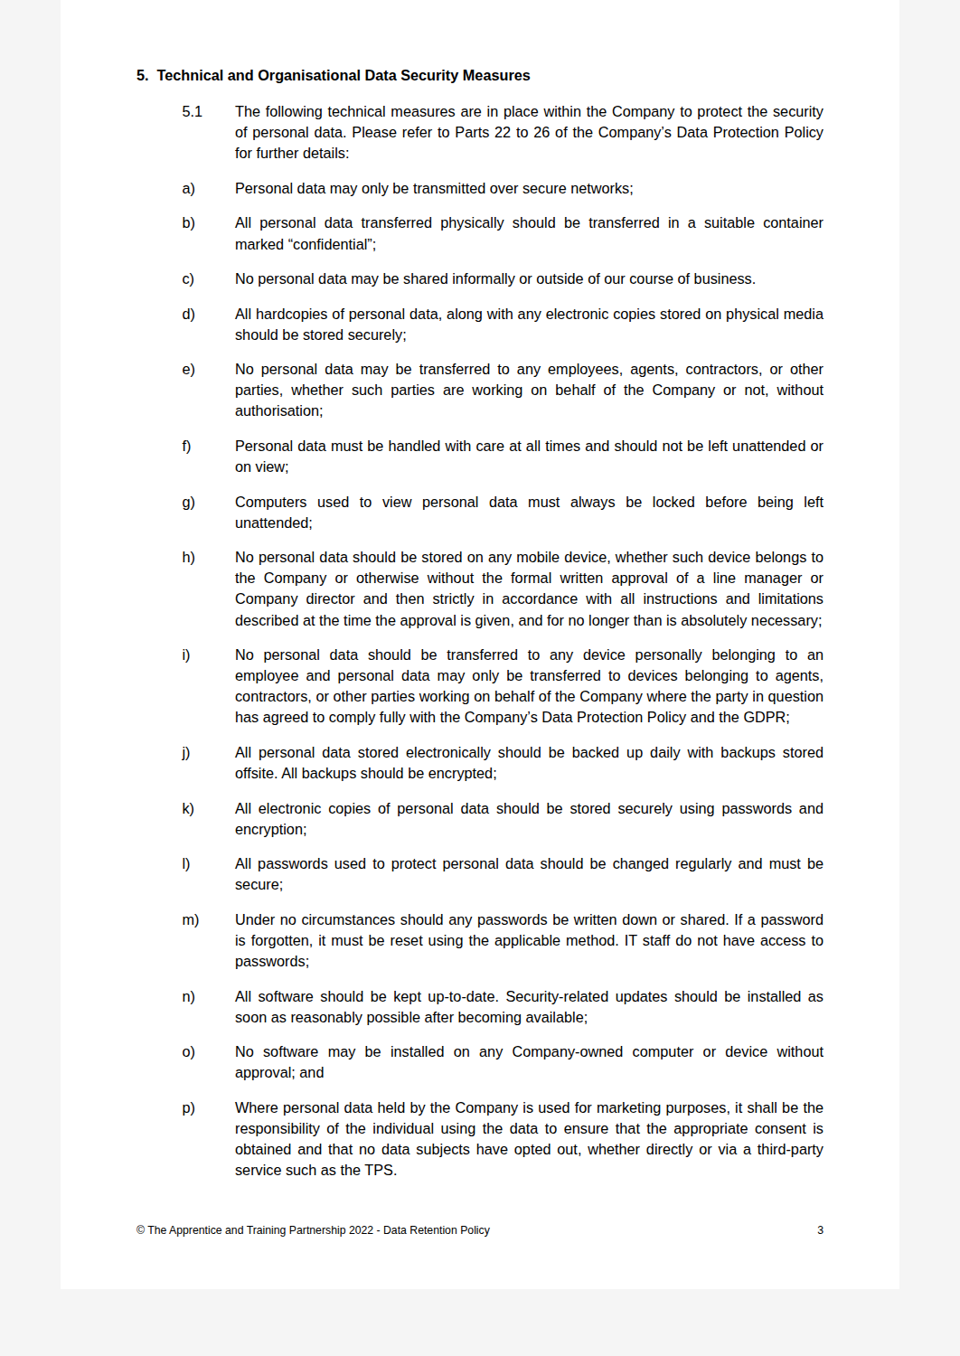5. Technical and Organisational Data Security Measures
5.1 The following technical measures are in place within the Company to protect the security of personal data. Please refer to Parts 22 to 26 of the Company’s Data Protection Policy for further details:
a) Personal data may only be transmitted over secure networks;
b) All personal data transferred physically should be transferred in a suitable container marked “confidential”;
c) No personal data may be shared informally or outside of our course of business.
d) All hardcopies of personal data, along with any electronic copies stored on physical media should be stored securely;
e) No personal data may be transferred to any employees, agents, contractors, or other parties, whether such parties are working on behalf of the Company or not, without authorisation;
f) Personal data must be handled with care at all times and should not be left unattended or on view;
g) Computers used to view personal data must always be locked before being left unattended;
h) No personal data should be stored on any mobile device, whether such device belongs to the Company or otherwise without the formal written approval of a line manager or Company director and then strictly in accordance with all instructions and limitations described at the time the approval is given, and for no longer than is absolutely necessary;
i) No personal data should be transferred to any device personally belonging to an employee and personal data may only be transferred to devices belonging to agents, contractors, or other parties working on behalf of the Company where the party in question has agreed to comply fully with the Company’s Data Protection Policy and the GDPR;
j) All personal data stored electronically should be backed up daily with backups stored offsite. All backups should be encrypted;
k) All electronic copies of personal data should be stored securely using passwords and encryption;
l) All passwords used to protect personal data should be changed regularly and must be secure;
m) Under no circumstances should any passwords be written down or shared. If a password is forgotten, it must be reset using the applicable method. IT staff do not have access to passwords;
n) All software should be kept up-to-date. Security-related updates should be installed as soon as reasonably possible after becoming available;
o) No software may be installed on any Company-owned computer or device without approval; and
p) Where personal data held by the Company is used for marketing purposes, it shall be the responsibility of the individual using the data to ensure that the appropriate consent is obtained and that no data subjects have opted out, whether directly or via a third-party service such as the TPS.
© The Apprentice and Training Partnership 2022 - Data Retention Policy 3